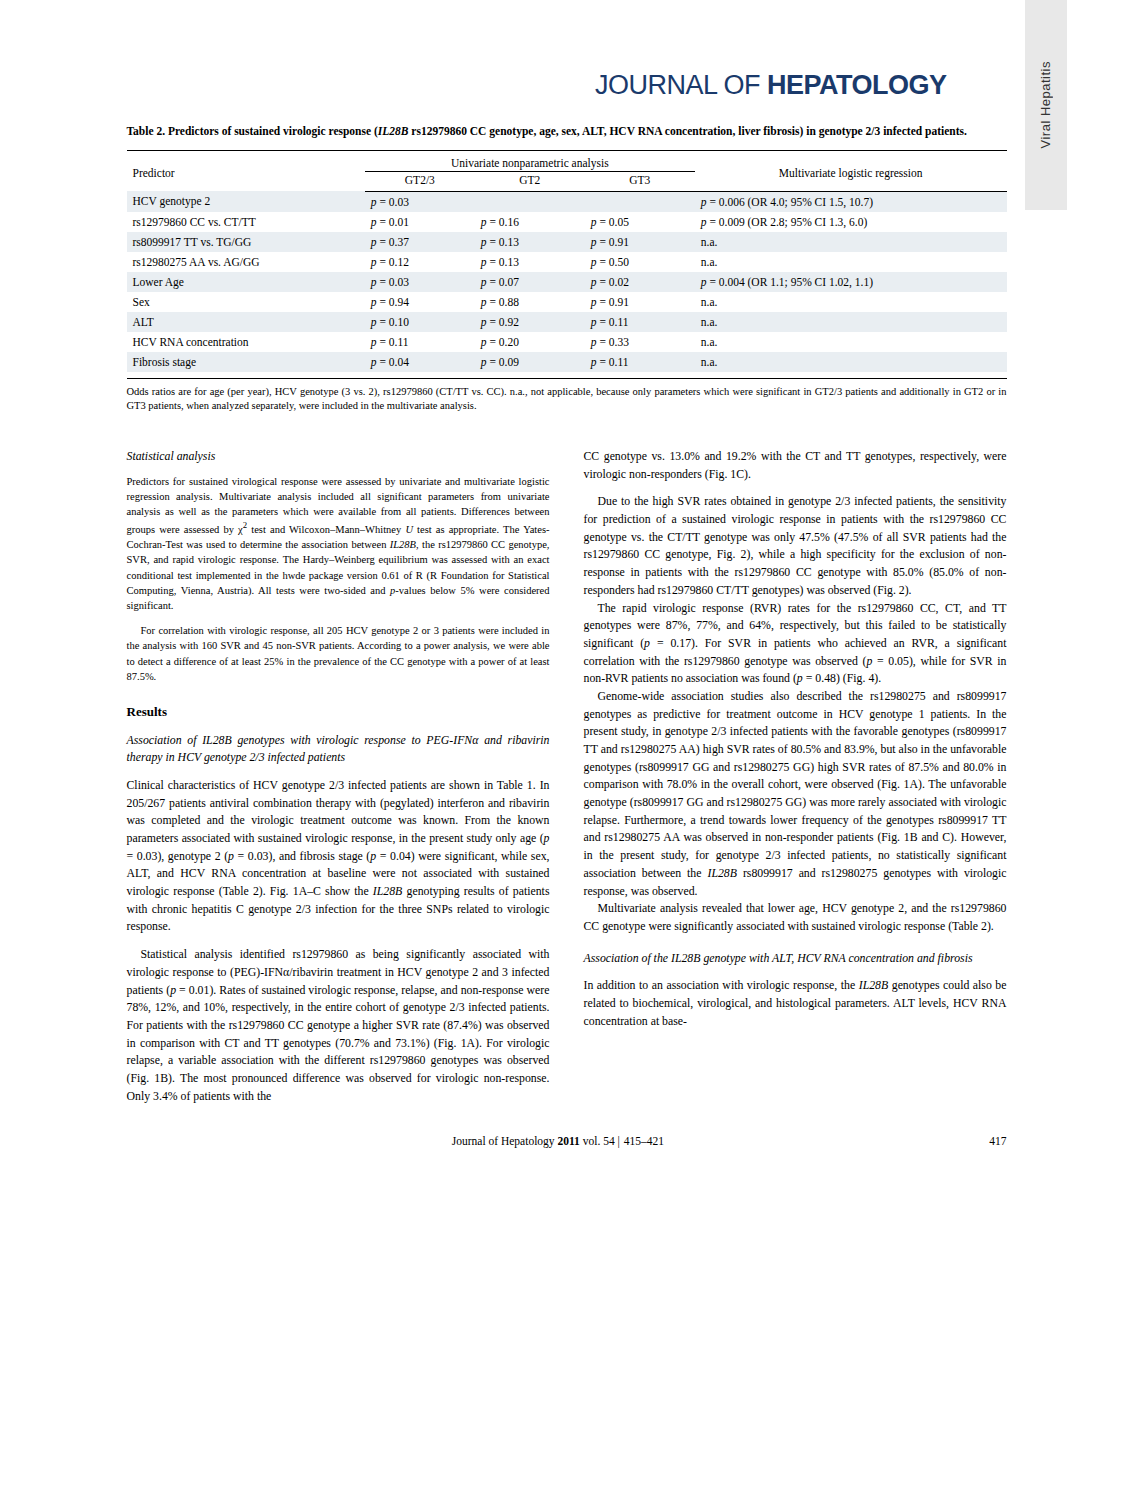Viral Hepatitis
JOURNAL OF HEPATOLOGY
Table 2. Predictors of sustained virologic response (IL28B rs12979860 CC genotype, age, sex, ALT, HCV RNA concentration, liver fibrosis) in genotype 2/3 infected patients.
| Predictor | Univariate nonparametric analysis | Multivariate logistic regression |
| --- | --- | --- |
| GT2/3 | GT2 | GT3 |
| HCV genotype 2 | p = 0.03 | | | p = 0.006 (OR 4.0; 95% CI 1.5, 10.7) |
| rs12979860 CC vs. CT/TT | p = 0.01 | p = 0.16 | p = 0.05 | p = 0.009 (OR 2.8; 95% CI 1.3, 6.0) |
| rs8099917 TT vs. TG/GG | p = 0.37 | p = 0.13 | p = 0.91 | n.a. |
| rs12980275 AA vs. AG/GG | p = 0.12 | p = 0.13 | p = 0.50 | n.a. |
| Lower Age | p = 0.03 | p = 0.07 | p = 0.02 | p = 0.004 (OR 1.1; 95% CI 1.02, 1.1) |
| Sex | p = 0.94 | p = 0.88 | p = 0.91 | n.a. |
| ALT | p = 0.10 | p = 0.92 | p = 0.11 | n.a. |
| HCV RNA concentration | p = 0.11 | p = 0.20 | p = 0.33 | n.a. |
| Fibrosis stage | p = 0.04 | p = 0.09 | p = 0.11 | n.a. |
Odds ratios are for age (per year), HCV genotype (3 vs. 2), rs12979860 (CT/TT vs. CC). n.a., not applicable, because only parameters which were significant in GT2/3 patients and additionally in GT2 or in GT3 patients, when analyzed separately, were included in the multivariate analysis.
Statistical analysis
Predictors for sustained virological response were assessed by univariate and multivariate logistic regression analysis. Multivariate analysis included all significant parameters from univariate analysis as well as the parameters which were available from all patients. Differences between groups were assessed by χ2 test and Wilcoxon–Mann–Whitney U test as appropriate. The Yates-Cochran-Test was used to determine the association between IL28B, the rs12979860 CC genotype, SVR, and rapid virologic response. The Hardy–Weinberg equilibrium was assessed with an exact conditional test implemented in the hwde package version 0.61 of R (R Foundation for Statistical Computing, Vienna, Austria). All tests were two-sided and p-values below 5% were considered significant.
For correlation with virologic response, all 205 HCV genotype 2 or 3 patients were included in the analysis with 160 SVR and 45 non-SVR patients. According to a power analysis, we were able to detect a difference of at least 25% in the prevalence of the CC genotype with a power of at least 87.5%.
Results
Association of IL28B genotypes with virologic response to PEG-IFNα and ribavirin therapy in HCV genotype 2/3 infected patients
Clinical characteristics of HCV genotype 2/3 infected patients are shown in Table 1. In 205/267 patients antiviral combination therapy with (pegylated) interferon and ribavirin was completed and the virologic treatment outcome was known. From the known parameters associated with sustained virologic response, in the present study only age (p = 0.03), genotype 2 (p = 0.03), and fibrosis stage (p = 0.04) were significant, while sex, ALT, and HCV RNA concentration at baseline were not associated with sustained virologic response (Table 2). Fig. 1A–C show the IL28B genotyping results of patients with chronic hepatitis C genotype 2/3 infection for the three SNPs related to virologic response.
Statistical analysis identified rs12979860 as being significantly associated with virologic response to (PEG)-IFNα/ribavirin treatment in HCV genotype 2 and 3 infected patients (p = 0.01). Rates of sustained virologic response, relapse, and non-response were 78%, 12%, and 10%, respectively, in the entire cohort of genotype 2/3 infected patients. For patients with the rs12979860 CC genotype a higher SVR rate (87.4%) was observed in comparison with CT and TT genotypes (70.7% and 73.1%) (Fig. 1A). For virologic relapse, a variable association with the different rs12979860 genotypes was observed (Fig. 1B). The most pronounced difference was observed for virologic non-response. Only 3.4% of patients with the
CC genotype vs. 13.0% and 19.2% with the CT and TT genotypes, respectively, were virologic non-responders (Fig. 1C).
Due to the high SVR rates obtained in genotype 2/3 infected patients, the sensitivity for prediction of a sustained virologic response in patients with the rs12979860 CC genotype vs. the CT/TT genotype was only 47.5% (47.5% of all SVR patients had the rs12979860 CC genotype, Fig. 2), while a high specificity for the exclusion of non-response in patients with the rs12979860 CC genotype with 85.0% (85.0% of non-responders had rs12979860 CT/TT genotypes) was observed (Fig. 2).
The rapid virologic response (RVR) rates for the rs12979860 CC, CT, and TT genotypes were 87%, 77%, and 64%, respectively, but this failed to be statistically significant (p = 0.17). For SVR in patients who achieved an RVR, a significant correlation with the rs12979860 genotype was observed (p = 0.05), while for SVR in non-RVR patients no association was found (p = 0.48) (Fig. 4).
Genome-wide association studies also described the rs12980275 and rs8099917 genotypes as predictive for treatment outcome in HCV genotype 1 patients. In the present study, in genotype 2/3 infected patients with the favorable genotypes (rs8099917 TT and rs12980275 AA) high SVR rates of 80.5% and 83.9%, but also in the unfavorable genotypes (rs8099917 GG and rs12980275 GG) high SVR rates of 87.5% and 80.0% in comparison with 78.0% in the overall cohort, were observed (Fig. 1A). The unfavorable genotype (rs8099917 GG and rs12980275 GG) was more rarely associated with virologic relapse. Furthermore, a trend towards lower frequency of the genotypes rs8099917 TT and rs12980275 AA was observed in non-responder patients (Fig. 1B and C). However, in the present study, for genotype 2/3 infected patients, no statistically significant association between the IL28B rs8099917 and rs12980275 genotypes with virologic response, was observed.
Multivariate analysis revealed that lower age, HCV genotype 2, and the rs12979860 CC genotype were significantly associated with sustained virologic response (Table 2).
Association of the IL28B genotype with ALT, HCV RNA concentration and fibrosis
In addition to an association with virologic response, the IL28B genotypes could also be related to biochemical, virological, and histological parameters. ALT levels, HCV RNA concentration at base-
Journal of Hepatology 2011 vol. 54 | 415–421 417